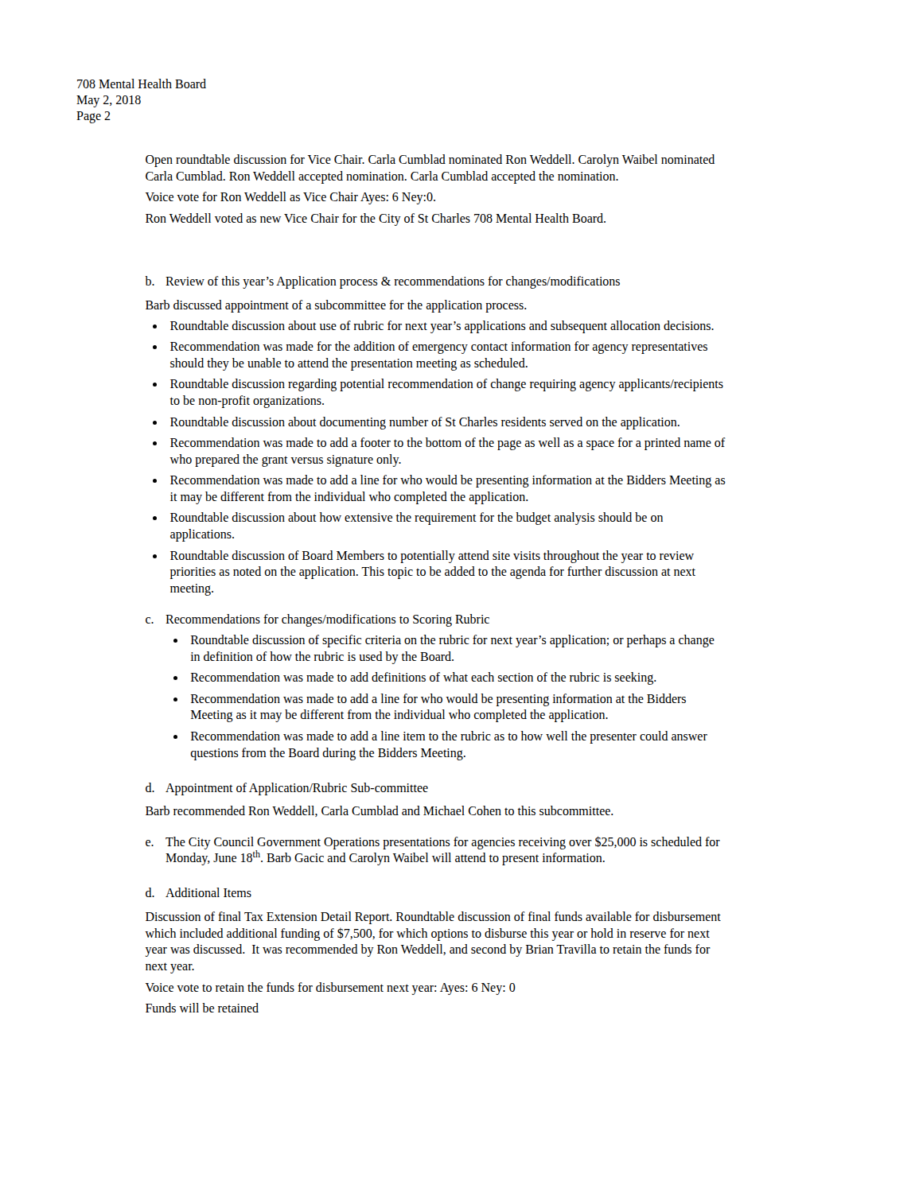708 Mental Health Board
May 2, 2018
Page 2
Open roundtable discussion for Vice Chair. Carla Cumblad nominated Ron Weddell. Carolyn Waibel nominated Carla Cumblad. Ron Weddell accepted nomination. Carla Cumblad accepted the nomination.
Voice vote for Ron Weddell as Vice Chair Ayes: 6 Ney:0.
Ron Weddell voted as new Vice Chair for the City of St Charles 708 Mental Health Board.
b.
Review of this year’s Application process & recommendations for changes/modifications
Barb discussed appointment of a subcommittee for the application process.
Roundtable discussion about use of rubric for next year’s applications and subsequent allocation decisions.
Recommendation was made for the addition of emergency contact information for agency representatives should they be unable to attend the presentation meeting as scheduled.
Roundtable discussion regarding potential recommendation of change requiring agency applicants/recipients to be non-profit organizations.
Roundtable discussion about documenting number of St Charles residents served on the application.
Recommendation was made to add a footer to the bottom of the page as well as a space for a printed name of who prepared the grant versus signature only.
Recommendation was made to add a line for who would be presenting information at the Bidders Meeting as it may be different from the individual who completed the application.
Roundtable discussion about how extensive the requirement for the budget analysis should be on applications.
Roundtable discussion of Board Members to potentially attend site visits throughout the year to review priorities as noted on the application. This topic to be added to the agenda for further discussion at next meeting.
c.
Recommendations for changes/modifications to Scoring Rubric
Roundtable discussion of specific criteria on the rubric for next year’s application; or perhaps a change in definition of how the rubric is used by the Board.
Recommendation was made to add definitions of what each section of the rubric is seeking.
Recommendation was made to add a line for who would be presenting information at the Bidders Meeting as it may be different from the individual who completed the application.
Recommendation was made to add a line item to the rubric as to how well the presenter could answer questions from the Board during the Bidders Meeting.
d.
Appointment of Application/Rubric Sub-committee
Barb recommended Ron Weddell, Carla Cumblad and Michael Cohen to this subcommittee.
e.
The City Council Government Operations presentations for agencies receiving over $25,000 is scheduled for Monday, June 18th. Barb Gacic and Carolyn Waibel will attend to present information.
d.
Additional Items
Discussion of final Tax Extension Detail Report. Roundtable discussion of final funds available for disbursement which included additional funding of $7,500, for which options to disburse this year or hold in reserve for next year was discussed. It was recommended by Ron Weddell, and second by Brian Travilla to retain the funds for next year.
Voice vote to retain the funds for disbursement next year: Ayes: 6 Ney: 0
Funds will be retained